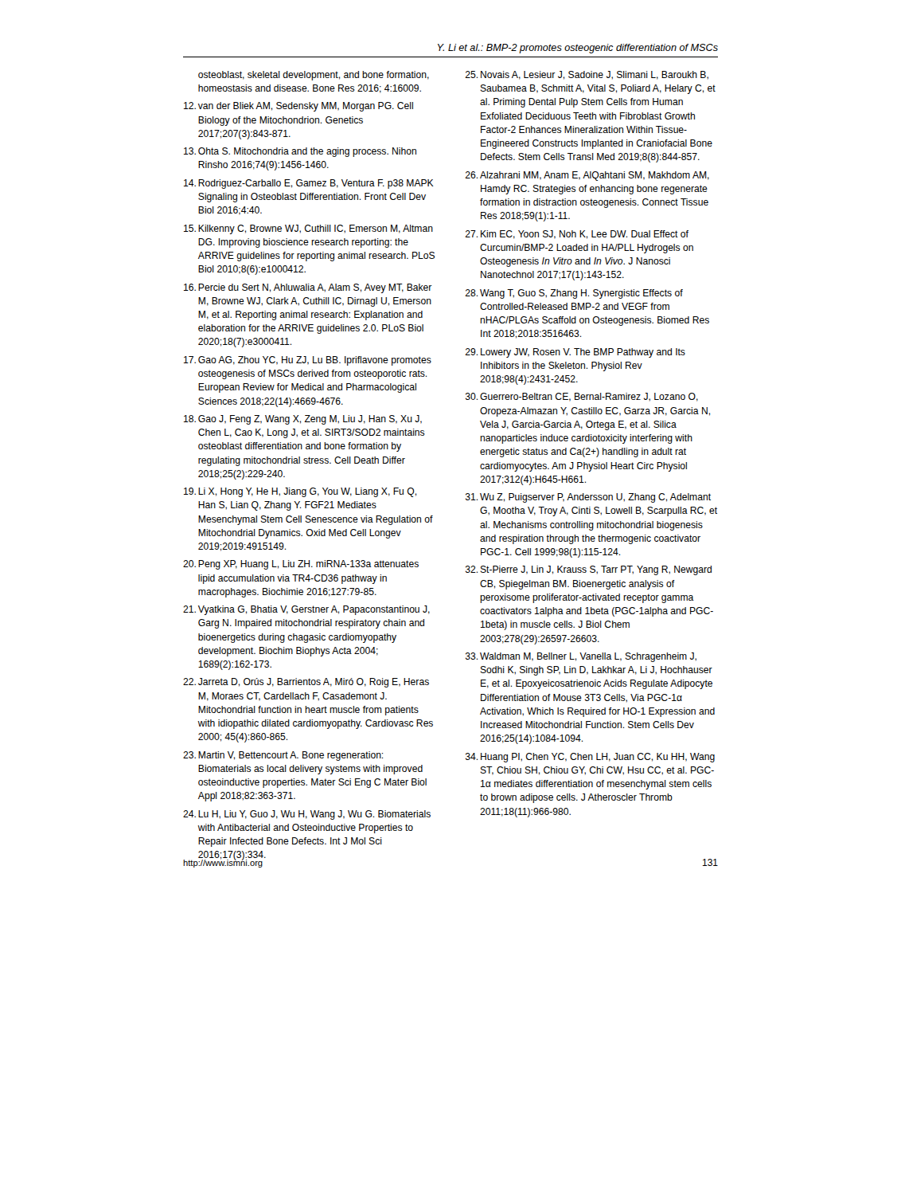Y. Li et al.: BMP-2 promotes osteogenic differentiation of MSCs
11osteoblast, skeletal development, and bone formation, homeostasis and disease. Bone Res 2016; 4:16009.
12van der Bliek AM, Sedensky MM, Morgan PG. Cell Biology of the Mitochondrion. Genetics 2017;207(3):843-871.
13 Ohta S. Mitochondria and the aging process. Nihon Rinsho 2016;74(9):1456-1460.
14 Rodriguez-Carballo E, Gamez B, Ventura F. p38 MAPK Signaling in Osteoblast Differentiation. Front Cell Dev Biol 2016;4:40.
15 Kilkenny C, Browne WJ, Cuthill IC, Emerson M, Altman DG. Improving bioscience research reporting: the ARRIVE guidelines for reporting animal research. PLoS Biol 2010;8(6):e1000412.
16 Percie du Sert N, Ahluwalia A, Alam S, Avey MT, Baker M, Browne WJ, Clark A, Cuthill IC, Dirnagl U, Emerson M, et al. Reporting animal research: Explanation and elaboration for the ARRIVE guidelines 2.0. PLoS Biol 2020;18(7):e3000411.
17 Gao AG, Zhou YC, Hu ZJ, Lu BB. Ipriflavone promotes osteogenesis of MSCs derived from osteoporotic rats. European Review for Medical and Pharmacological Sciences 2018;22(14):4669-4676.
18 Gao J, Feng Z, Wang X, Zeng M, Liu J, Han S, Xu J, Chen L, Cao K, Long J, et al. SIRT3/SOD2 maintains osteoblast differentiation and bone formation by regulating mitochondrial stress. Cell Death Differ 2018;25(2):229-240.
19 Li X, Hong Y, He H, Jiang G, You W, Liang X, Fu Q, Han S, Lian Q, Zhang Y. FGF21 Mediates Mesenchymal Stem Cell Senescence via Regulation of Mitochondrial Dynamics. Oxid Med Cell Longev 2019;2019:4915149.
20 Peng XP, Huang L, Liu ZH. miRNA-133a attenuates lipid accumulation via TR4-CD36 pathway in macrophages. Biochimie 2016;127:79-85.
21 Vyatkina G, Bhatia V, Gerstner A, Papaconstantinou J, Garg N. Impaired mitochondrial respiratory chain and bioenergetics during chagasic cardiomyopathy development. Biochim Biophys Acta 2004; 1689(2):162-173.
22 Jarreta D, Orús J, Barrientos A, Miró O, Roig E, Heras M, Moraes CT, Cardellach F, Casademont J. Mitochondrial function in heart muscle from patients with idiopathic dilated cardiomyopathy. Cardiovasc Res 2000; 45(4):860-865.
23 Martin V, Bettencourt A. Bone regeneration: Biomaterials as local delivery systems with improved osteoinductive properties. Mater Sci Eng C Mater Biol Appl 2018;82:363-371.
24 Lu H, Liu Y, Guo J, Wu H, Wang J, Wu G. Biomaterials with Antibacterial and Osteoinductive Properties to Repair Infected Bone Defects. Int J Mol Sci 2016;17(3):334.
25 Novais A, Lesieur J, Sadoine J, Slimani L, Baroukh B, Saubamea B, Schmitt A, Vital S, Poliard A, Helary C, et al. Priming Dental Pulp Stem Cells from Human Exfoliated Deciduous Teeth with Fibroblast Growth Factor-2 Enhances Mineralization Within Tissue-Engineered Constructs Implanted in Craniofacial Bone Defects. Stem Cells Transl Med 2019;8(8):844-857.
26 Alzahrani MM, Anam E, AlQahtani SM, Makhdom AM, Hamdy RC. Strategies of enhancing bone regenerate formation in distraction osteogenesis. Connect Tissue Res 2018;59(1):1-11.
27 Kim EC, Yoon SJ, Noh K, Lee DW. Dual Effect of Curcumin/BMP-2 Loaded in HA/PLL Hydrogels on Osteogenesis In Vitro and In Vivo. J Nanosci Nanotechnol 2017;17(1):143-152.
28 Wang T, Guo S, Zhang H. Synergistic Effects of Controlled-Released BMP-2 and VEGF from nHAC/PLGAs Scaffold on Osteogenesis. Biomed Res Int 2018;2018:3516463.
29 Lowery JW, Rosen V. The BMP Pathway and Its Inhibitors in the Skeleton. Physiol Rev 2018;98(4):2431-2452.
30 Guerrero-Beltran CE, Bernal-Ramirez J, Lozano O, Oropeza-Almazan Y, Castillo EC, Garza JR, Garcia N, Vela J, Garcia-Garcia A, Ortega E, et al. Silica nanoparticles induce cardiotoxicity interfering with energetic status and Ca(2+) handling in adult rat cardiomyocytes. Am J Physiol Heart Circ Physiol 2017;312(4):H645-H661.
31 Wu Z, Puigserver P, Andersson U, Zhang C, Adelmant G, Mootha V, Troy A, Cinti S, Lowell B, Scarpulla RC, et al. Mechanisms controlling mitochondrial biogenesis and respiration through the thermogenic coactivator PGC-1. Cell 1999;98(1):115-124.
32 St-Pierre J, Lin J, Krauss S, Tarr PT, Yang R, Newgard CB, Spiegelman BM. Bioenergetic analysis of peroxisome proliferator-activated receptor gamma coactivators 1alpha and 1beta (PGC-1alpha and PGC-1beta) in muscle cells. J Biol Chem 2003;278(29):26597-26603.
33 Waldman M, Bellner L, Vanella L, Schragenheim J, Sodhi K, Singh SP, Lin D, Lakhkar A, Li J, Hochhauser E, et al. Epoxyeicosatrienoic Acids Regulate Adipocyte Differentiation of Mouse 3T3 Cells, Via PGC-1α Activation, Which Is Required for HO-1 Expression and Increased Mitochondrial Function. Stem Cells Dev 2016;25(14):1084-1094.
34 Huang PI, Chen YC, Chen LH, Juan CC, Ku HH, Wang ST, Chiou SH, Chiou GY, Chi CW, Hsu CC, et al. PGC-1α mediates differentiation of mesenchymal stem cells to brown adipose cells. J Atheroscler Thromb 2011;18(11):966-980.
http://www.ismni.org 131